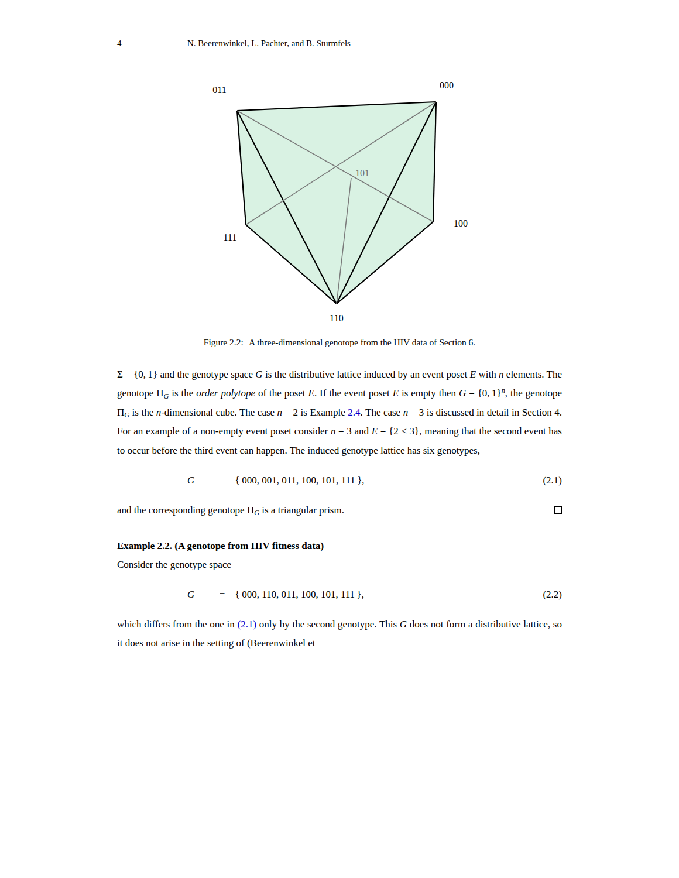4
N. Beerenwinkel, L. Pachter, and B. Sturmfels
011 000 100 111 110 101
Figure 2.2: A three-dimensional genotope from the HIV data of Section 6.
Σ = {0, 1} and the genotype space G is the distributive lattice induced by an event poset E with n elements. The genotope ΠG is the order polytope of the poset E. If the event poset E is empty then G = {0, 1}n, the genotope ΠG is the n-dimensional cube. The case n = 2 is Example 2.4. The case n = 3 is discussed in detail in Section 4. For an example of a non-empty event poset consider n = 3 and E = {2 < 3}, meaning that the second event has to occur before the third event can happen. The induced genotype lattice has six genotypes,
G={ 000, 001, 011, 100, 101, 111 },
(2.1)
and the corresponding genotope ΠG is a triangular prism.
Example 2.2. (A genotope from HIV fitness data)
Consider the genotype space
G={ 000, 110, 011, 100, 101, 111 },
(2.2)
which differs from the one in (2.1) only by the second genotype. This G does not form a distributive lattice, so it does not arise in the setting of (Beerenwinkel et